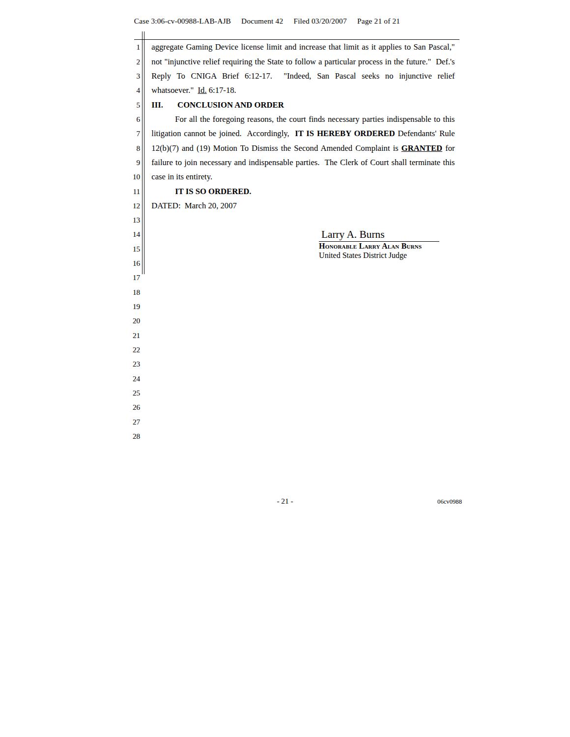Case 3:06-cv-00988-LAB-AJB Document 42 Filed 03/20/2007 Page 21 of 21
1
2
3
4
5
6
7
8
9
10
11
12
13
14
15
16
17
18
19
20
21
22
23
24
25
26
27
28
aggregate Gaming Device license limit and increase that limit as it applies to San Pascal," not "injunctive relief requiring the State to follow a particular process in the future." Def.'s Reply To CNIGA Brief 6:12-17. "Indeed, San Pascal seeks no injunctive relief whatsoever." Id. 6:17-18.
III. CONCLUSION AND ORDER
For all the foregoing reasons, the court finds necessary parties indispensable to this litigation cannot be joined. Accordingly, IT IS HEREBY ORDERED Defendants' Rule 12(b)(7) and (19) Motion To Dismiss the Second Amended Complaint is GRANTED for failure to join necessary and indispensable parties. The Clerk of Court shall terminate this case in its entirety.
IT IS SO ORDERED.
DATED: March 20, 2007
Larry A. Burns
Honorable Larry Alan Burns
United States District Judge
- 21 -
06cv0988